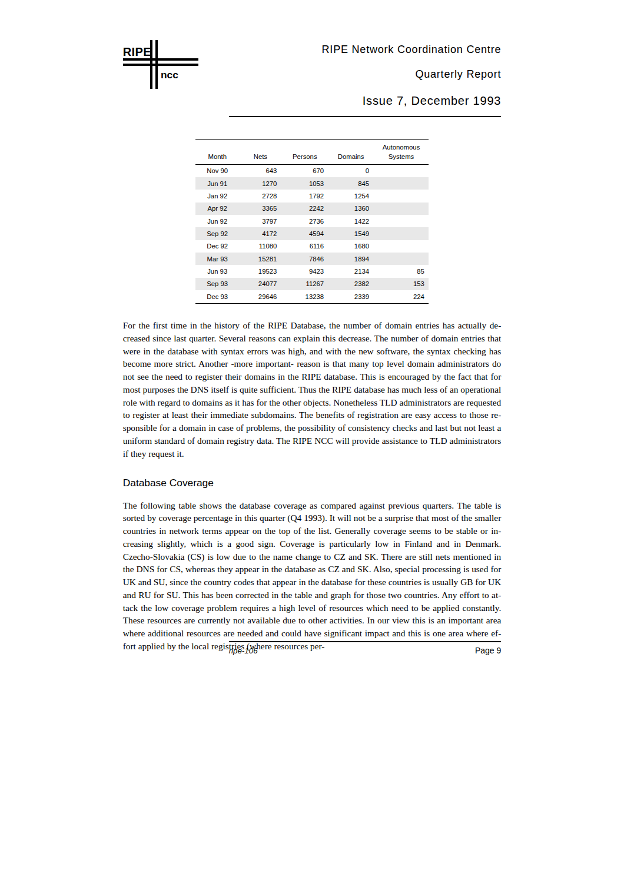RIPE ncc
RIPE Network Coordination Centre
Quarterly Report
Issue 7, December 1993
| Month | Nets | Persons | Domains | Autonomous Systems |
| --- | --- | --- | --- | --- |
| Nov 90 | 643 | 670 | 0 | |
| Jun 91 | 1270 | 1053 | 845 | |
| Jan 92 | 2728 | 1792 | 1254 | |
| Apr 92 | 3365 | 2242 | 1360 | |
| Jun 92 | 3797 | 2736 | 1422 | |
| Sep 92 | 4172 | 4594 | 1549 | |
| Dec 92 | 11080 | 6116 | 1680 | |
| Mar 93 | 15281 | 7846 | 1894 | |
| Jun 93 | 19523 | 9423 | 2134 | 85 |
| Sep 93 | 24077 | 11267 | 2382 | 153 |
| Dec 93 | 29646 | 13238 | 2339 | 224 |
For the first time in the history of the RIPE Database, the number of domain entries has actually decreased since last quarter. Several reasons can explain this decrease. The number of domain entries that were in the database with syntax errors was high, and with the new software, the syntax checking has become more strict. Another -more important- reason is that many top level domain administrators do not see the need to register their domains in the RIPE database. This is encouraged by the fact that for most purposes the DNS itself is quite sufficient. Thus the RIPE database has much less of an operational role with regard to domains as it has for the other objects. Nonetheless TLD administrators are requested to register at least their immediate subdomains. The benefits of registration are easy access to those responsible for a domain in case of problems, the possibility of consistency checks and last but not least a uniform standard of domain registry data. The RIPE NCC will provide assistance to TLD administrators if they request it.
Database Coverage
The following table shows the database coverage as compared against previous quarters. The table is sorted by coverage percentage in this quarter (Q4 1993). It will not be a surprise that most of the smaller countries in network terms appear on the top of the list. Generally coverage seems to be stable or increasing slightly, which is a good sign. Coverage is particularly low in Finland and in Denmark. Czecho-Slovakia (CS) is low due to the name change to CZ and SK. There are still nets mentioned in the DNS for CS, whereas they appear in the database as CZ and SK. Also, special processing is used for UK and SU, since the country codes that appear in the database for these countries is usually GB for UK and RU for SU. This has been corrected in the table and graph for those two countries. Any effort to attack the low coverage problem requires a high level of resources which need to be applied constantly. These resources are currently not available due to other activities. In our view this is an important area where additional resources are needed and could have significant impact and this is one area where effort applied by the local registries (where resources per-
ripe-106
Page 9